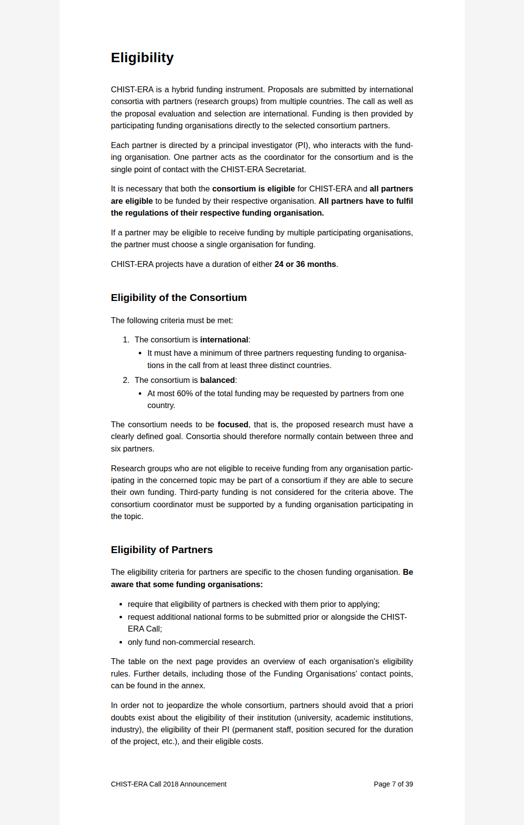Eligibility
CHIST-ERA is a hybrid funding instrument. Proposals are submitted by international consortia with partners (research groups) from multiple countries. The call as well as the proposal evaluation and selection are international. Funding is then provided by participating funding organisations directly to the selected consortium partners.
Each partner is directed by a principal investigator (PI), who interacts with the funding organisation. One partner acts as the coordinator for the consortium and is the single point of contact with the CHIST-ERA Secretariat.
It is necessary that both the consortium is eligible for CHIST-ERA and all partners are eligible to be funded by their respective organisation. All partners have to fulfil the regulations of their respective funding organisation.
If a partner may be eligible to receive funding by multiple participating organisations, the partner must choose a single organisation for funding.
CHIST-ERA projects have a duration of either 24 or 36 months.
Eligibility of the Consortium
The following criteria must be met:
The consortium is international:
It must have a minimum of three partners requesting funding to organisations in the call from at least three distinct countries.
The consortium is balanced:
At most 60% of the total funding may be requested by partners from one country.
The consortium needs to be focused, that is, the proposed research must have a clearly defined goal. Consortia should therefore normally contain between three and six partners.
Research groups who are not eligible to receive funding from any organisation participating in the concerned topic may be part of a consortium if they are able to secure their own funding. Third-party funding is not considered for the criteria above. The consortium coordinator must be supported by a funding organisation participating in the topic.
Eligibility of Partners
The eligibility criteria for partners are specific to the chosen funding organisation. Be aware that some funding organisations:
require that eligibility of partners is checked with them prior to applying;
request additional national forms to be submitted prior or alongside the CHIST-ERA Call;
only fund non-commercial research.
The table on the next page provides an overview of each organisation's eligibility rules. Further details, including those of the Funding Organisations' contact points, can be found in the annex.
In order not to jeopardize the whole consortium, partners should avoid that a priori doubts exist about the eligibility of their institution (university, academic institutions, industry), the eligibility of their PI (permanent staff, position secured for the duration of the project, etc.), and their eligible costs.
CHIST-ERA Call 2018 Announcement Page 7 of 39